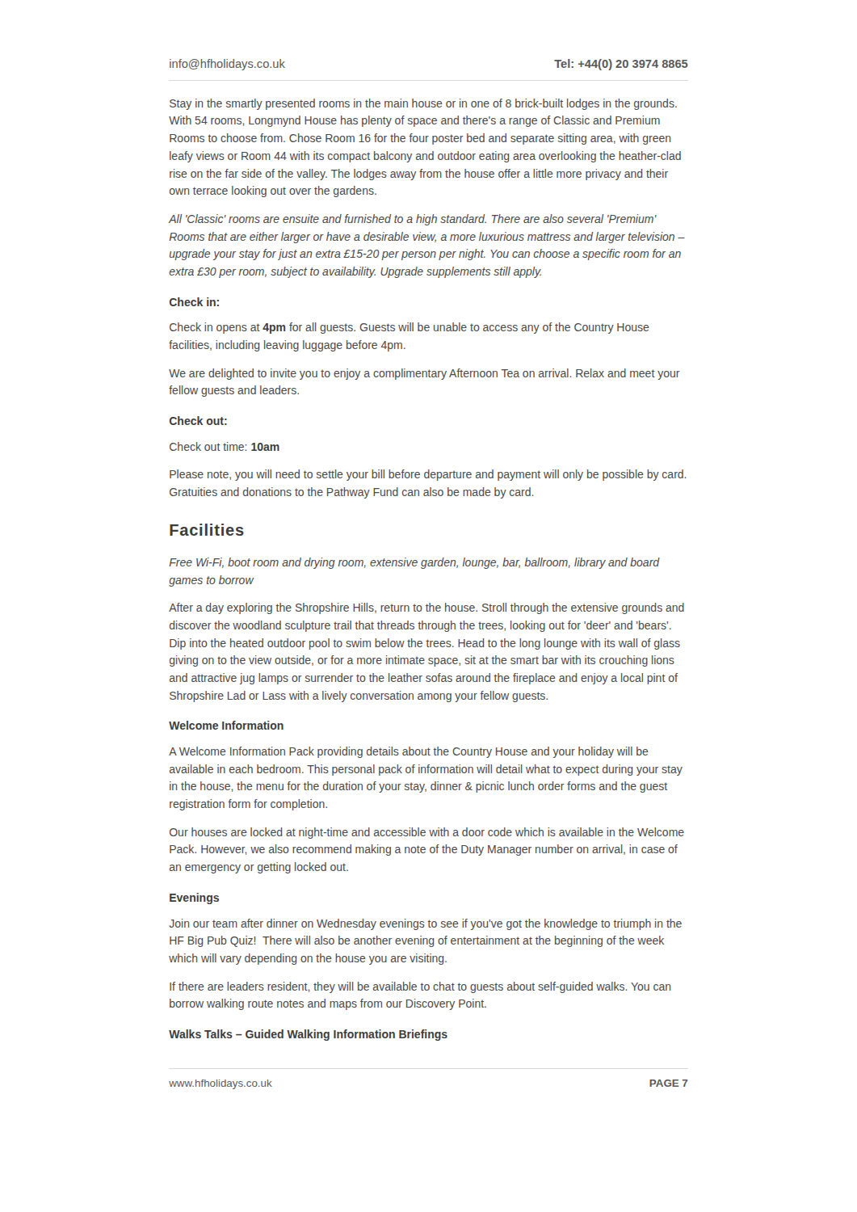info@hfholidays.co.uk Tel: +44(0) 20 3974 8865
Stay in the smartly presented rooms in the main house or in one of 8 brick-built lodges in the grounds. With 54 rooms, Longmynd House has plenty of space and there's a range of Classic and Premium Rooms to choose from. Chose Room 16 for the four poster bed and separate sitting area, with green leafy views or Room 44 with its compact balcony and outdoor eating area overlooking the heather-clad rise on the far side of the valley. The lodges away from the house offer a little more privacy and their own terrace looking out over the gardens.
All 'Classic' rooms are ensuite and furnished to a high standard. There are also several 'Premium' Rooms that are either larger or have a desirable view, a more luxurious mattress and larger television – upgrade your stay for just an extra £15-20 per person per night. You can choose a specific room for an extra £30 per room, subject to availability. Upgrade supplements still apply.
Check in:
Check in opens at 4pm for all guests. Guests will be unable to access any of the Country House facilities, including leaving luggage before 4pm.
We are delighted to invite you to enjoy a complimentary Afternoon Tea on arrival. Relax and meet your fellow guests and leaders.
Check out:
Check out time: 10am
Please note, you will need to settle your bill before departure and payment will only be possible by card. Gratuities and donations to the Pathway Fund can also be made by card.
Facilities
Free Wi-Fi, boot room and drying room, extensive garden, lounge, bar, ballroom, library and board games to borrow
After a day exploring the Shropshire Hills, return to the house. Stroll through the extensive grounds and discover the woodland sculpture trail that threads through the trees, looking out for 'deer' and 'bears'. Dip into the heated outdoor pool to swim below the trees. Head to the long lounge with its wall of glass giving on to the view outside, or for a more intimate space, sit at the smart bar with its crouching lions and attractive jug lamps or surrender to the leather sofas around the fireplace and enjoy a local pint of Shropshire Lad or Lass with a lively conversation among your fellow guests.
Welcome Information
A Welcome Information Pack providing details about the Country House and your holiday will be available in each bedroom. This personal pack of information will detail what to expect during your stay in the house, the menu for the duration of your stay, dinner & picnic lunch order forms and the guest registration form for completion.
Our houses are locked at night-time and accessible with a door code which is available in the Welcome Pack. However, we also recommend making a note of the Duty Manager number on arrival, in case of an emergency or getting locked out.
Evenings
Join our team after dinner on Wednesday evenings to see if you've got the knowledge to triumph in the HF Big Pub Quiz! There will also be another evening of entertainment at the beginning of the week which will vary depending on the house you are visiting.
If there are leaders resident, they will be available to chat to guests about self-guided walks. You can borrow walking route notes and maps from our Discovery Point.
Walks Talks – Guided Walking Information Briefings
www.hfholidays.co.uk PAGE 7